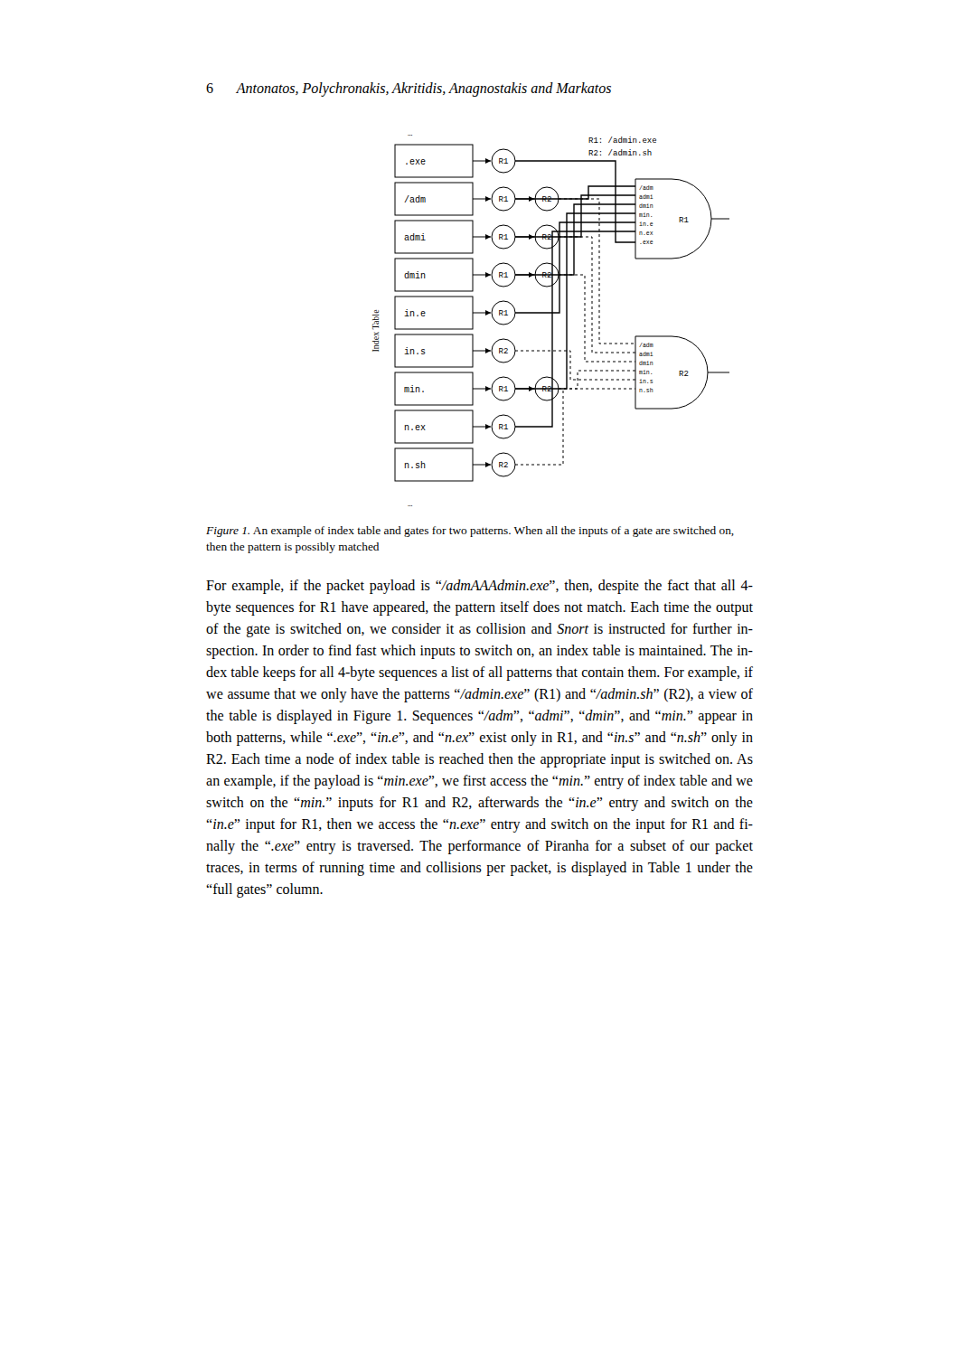6 Antonatos, Polychronakis, Akritidis, Anagnostakis and Markatos
… … Index Table .exe /adm admi dmin in.e in.s min. n.ex n.sh R1 R1 R1 R1 R1 R2 R1 R1 R2 R2 R2 R2 R2 R1: /admin.exe R2: /admin.sh /adm admi dmin min. in.e n.ex .exe R1 /adm admi dmin min. in.s n.sh R2
Figure 1. An example of index table and gates for two patterns. When all the inputs of a gate are switched on, then the pattern is possibly matched
For example, if the packet payload is “/admAAAdmin.exe”, then, despite the fact that all 4-byte sequences for R1 have appeared, the pattern itself does not match. Each time the output of the gate is switched on, we consider it as collision and Snort is instructed for further inspection. In order to find fast which inputs to switch on, an index table is maintained. The index table keeps for all 4-byte sequences a list of all patterns that contain them. For example, if we assume that we only have the patterns “/admin.exe” (R1) and “/admin.sh” (R2), a view of the table is displayed in Figure 1. Sequences “/adm”, “admi”, “dmin”, and “min.” appear in both patterns, while “.exe”, “in.e”, and “n.ex” exist only in R1, and “in.s” and “n.sh” only in R2. Each time a node of index table is reached then the appropriate input is switched on. As an example, if the payload is “min.exe”, we first access the “min.” entry of index table and we switch on the “min.” inputs for R1 and R2, afterwards the “in.e” entry and switch on the “in.e” input for R1, then we access the “n.exe” entry and switch on the input for R1 and finally the “.exe” entry is traversed. The performance of Piranha for a subset of our packet traces, in terms of running time and collisions per packet, is displayed in Table 1 under the “full gates” column.